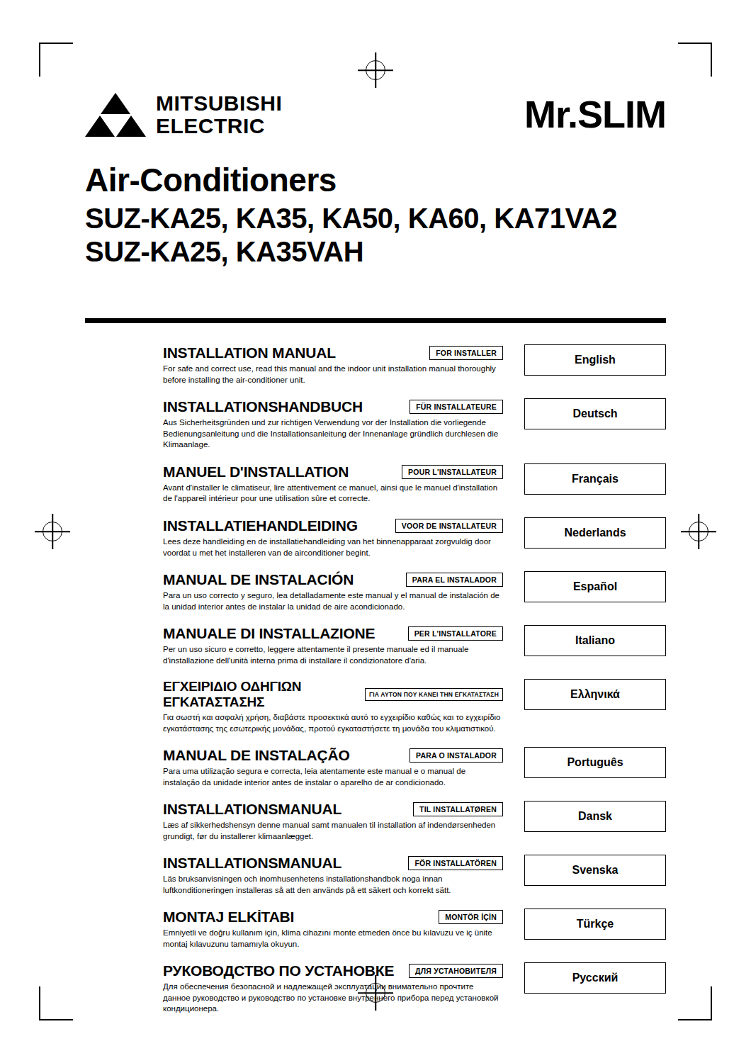MITSUBISHI
ELECTRIC
Mr.SLIM
Air-Conditioners
SUZ-KA25, KA35, KA50, KA60, KA71VA2
SUZ-KA25, KA35VAH
INSTALLATION MANUAL
FOR INSTALLER
For safe and correct use, read this manual and the indoor unit installation manual thoroughly before installing the air-conditioner unit.
English
INSTALLATIONSHANDBUCH
FÜR INSTALLATEURE
Aus Sicherheitsgründen und zur richtigen Verwendung vor der Installation die vorliegende Bedienungsanleitung und die Installationsanleitung der Innenanlage gründlich durchlesen die Klimaanlage.
Deutsch
MANUEL D'INSTALLATION
POUR L'INSTALLATEUR
Avant d'installer le climatiseur, lire attentivement ce manuel, ainsi que le manuel d'installation de l'appareil intérieur pour une utilisation sûre et correcte.
Français
INSTALLATIEHANDLEIDING
VOOR DE INSTALLATEUR
Lees deze handleiding en de installatiehandleiding van het binnenapparaat zorgvuldig door voordat u met het installeren van de airconditioner begint.
Nederlands
MANUAL DE INSTALACIÓN
PARA EL INSTALADOR
Para un uso correcto y seguro, lea detalladamente este manual y el manual de instalación de la unidad interior antes de instalar la unidad de aire acondicionado.
Español
MANUALE DI INSTALLAZIONE
PER L'INSTALLATORE
Per un uso sicuro e corretto, leggere attentamente il presente manuale ed il manuale d'installazione dell'unità interna prima di installare il condizionatore d'aria.
Italiano
ΕΓΧΕΙΡΙΔΙΟ ΟΔΗΓΙΩΝ ΕΓΚΑΤΑΣΤΑΣΗΣ
ΓΙΑ ΑΥΤΟΝ ΠΟΥ ΚΑΝΕΙ ΤΗΝ ΕΓΚΑΤΑΣΤΑΣΗ
Για σωστή και ασφαλή χρήση, διαβάστε προσεκτικά αυτό το εγχειρίδιο καθώς και το εγχειρίδιο εγκατάστασης της εσωτερικής μονάδας, προτού εγκαταστήσετε τη μονάδα του κλιματιστικού.
Ελληνικά
MANUAL DE INSTALAÇÃO
PARA O INSTALADOR
Para uma utilização segura e correcta, leia atentamente este manual e o manual de instalação da unidade interior antes de instalar o aparelho de ar condicionado.
Português
INSTALLATIONSMANUAL
TIL INSTALLATØREN
Læs af sikkerhedshensyn denne manual samt manualen til installation af indendørsenheden grundigt, før du installerer klimaanlægget.
Dansk
INSTALLATIONSMANUAL
FÖR INSTALLATÖREN
Läs bruksanvisningen och inomhusenhetens installationshandbok noga innan luftkonditioneringen installeras så att den används på ett säkert och korrekt sätt.
Svenska
MONTAJ ELKİTABI
MONTÖR İÇİN
Emniyetli ve doğru kullanım için, klima cihazını monte etmeden önce bu kılavuzu ve iç ünite montaj kılavuzunu tamamıyla okuyun.
Türkçe
РУКОВОДСТВО ПО УСТАНОВКЕ
ДЛЯ УСТАНОВИТЕЛЯ
Для обеспечения безопасной и надлежащей эксплуатации внимательно прочтите данное руководство и руководство по установке внутреннего прибора перед установкой кондиционера.
Русский